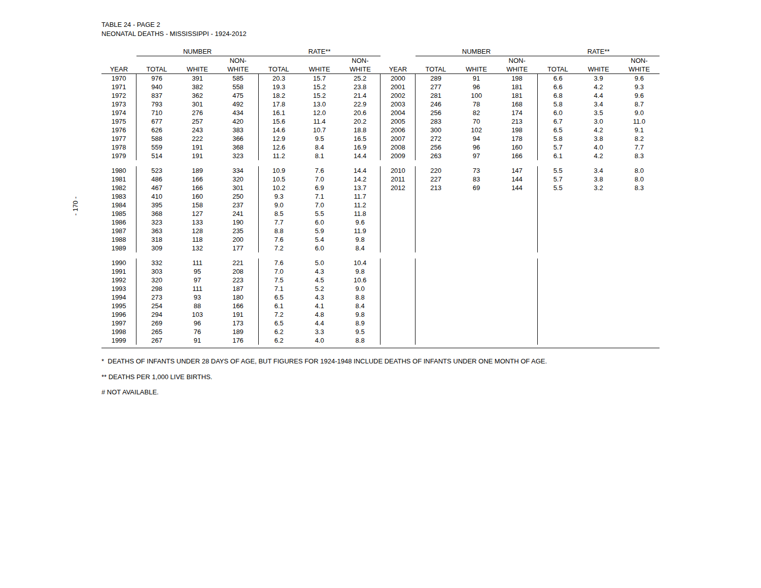- 170 -
TABLE 24 - PAGE 2
NEONATAL DEATHS - MISSISSIPPI - 1924-2012
| | NUMBER | RATE** | | NUMBER | RATE** |
| --- | --- | --- | --- | --- | --- |
| | | | NON- | | | NON- | | | | NON- | | | NON- |
| YEAR | TOTAL | WHITE | WHITE | TOTAL | WHITE | WHITE | YEAR | TOTAL | WHITE | WHITE | TOTAL | WHITE | WHITE |
| 1970 | 976 | 391 | 585 | 20.3 | 15.7 | 25.2 | 2000 | 289 | 91 | 198 | 6.6 | 3.9 | 9.6 |
| 1971 | 940 | 382 | 558 | 19.3 | 15.2 | 23.8 | 2001 | 277 | 96 | 181 | 6.6 | 4.2 | 9.3 |
| 1972 | 837 | 362 | 475 | 18.2 | 15.2 | 21.4 | 2002 | 281 | 100 | 181 | 6.8 | 4.4 | 9.6 |
| 1973 | 793 | 301 | 492 | 17.8 | 13.0 | 22.9 | 2003 | 246 | 78 | 168 | 5.8 | 3.4 | 8.7 |
| 1974 | 710 | 276 | 434 | 16.1 | 12.0 | 20.6 | 2004 | 256 | 82 | 174 | 6.0 | 3.5 | 9.0 |
| 1975 | 677 | 257 | 420 | 15.6 | 11.4 | 20.2 | 2005 | 283 | 70 | 213 | 6.7 | 3.0 | 11.0 |
| 1976 | 626 | 243 | 383 | 14.6 | 10.7 | 18.8 | 2006 | 300 | 102 | 198 | 6.5 | 4.2 | 9.1 |
| 1977 | 588 | 222 | 366 | 12.9 | 9.5 | 16.5 | 2007 | 272 | 94 | 178 | 5.8 | 3.8 | 8.2 |
| 1978 | 559 | 191 | 368 | 12.6 | 8.4 | 16.9 | 2008 | 256 | 96 | 160 | 5.7 | 4.0 | 7.7 |
| 1979 | 514 | 191 | 323 | 11.2 | 8.1 | 14.4 | 2009 | 263 | 97 | 166 | 6.1 | 4.2 | 8.3 |
| 1980 | 523 | 189 | 334 | 10.9 | 7.6 | 14.4 | 2010 | 220 | 73 | 147 | 5.5 | 3.4 | 8.0 |
| 1981 | 486 | 166 | 320 | 10.5 | 7.0 | 14.2 | 2011 | 227 | 83 | 144 | 5.7 | 3.8 | 8.0 |
| 1982 | 467 | 166 | 301 | 10.2 | 6.9 | 13.7 | 2012 | 213 | 69 | 144 | 5.5 | 3.2 | 8.3 |
| 1983 | 410 | 160 | 250 | 9.3 | 7.1 | 11.7 | | | | | | | |
| 1984 | 395 | 158 | 237 | 9.0 | 7.0 | 11.2 | | | | | | | |
| 1985 | 368 | 127 | 241 | 8.5 | 5.5 | 11.8 | | | | | | | |
| 1986 | 323 | 133 | 190 | 7.7 | 6.0 | 9.6 | | | | | | | |
| 1987 | 363 | 128 | 235 | 8.8 | 5.9 | 11.9 | | | | | | | |
| 1988 | 318 | 118 | 200 | 7.6 | 5.4 | 9.8 | | | | | | | |
| 1989 | 309 | 132 | 177 | 7.2 | 6.0 | 8.4 | | | | | | | |
| 1990 | 332 | 111 | 221 | 7.6 | 5.0 | 10.4 | | | | | | | |
| 1991 | 303 | 95 | 208 | 7.0 | 4.3 | 9.8 | | | | | | | |
| 1992 | 320 | 97 | 223 | 7.5 | 4.5 | 10.6 | | | | | | | |
| 1993 | 298 | 111 | 187 | 7.1 | 5.2 | 9.0 | | | | | | | |
| 1994 | 273 | 93 | 180 | 6.5 | 4.3 | 8.8 | | | | | | | |
| 1995 | 254 | 88 | 166 | 6.1 | 4.1 | 8.4 | | | | | | | |
| 1996 | 294 | 103 | 191 | 7.2 | 4.8 | 9.8 | | | | | | | |
| 1997 | 269 | 96 | 173 | 6.5 | 4.4 | 8.9 | | | | | | | |
| 1998 | 265 | 76 | 189 | 6.2 | 3.3 | 9.5 | | | | | | | |
| 1999 | 267 | 91 | 176 | 6.2 | 4.0 | 8.8 | | | | | | | |
* DEATHS OF INFANTS UNDER 28 DAYS OF AGE, BUT FIGURES FOR 1924-1948 INCLUDE DEATHS OF INFANTS UNDER ONE MONTH OF AGE.
** DEATHS PER 1,000 LIVE BIRTHS.
# NOT AVAILABLE.